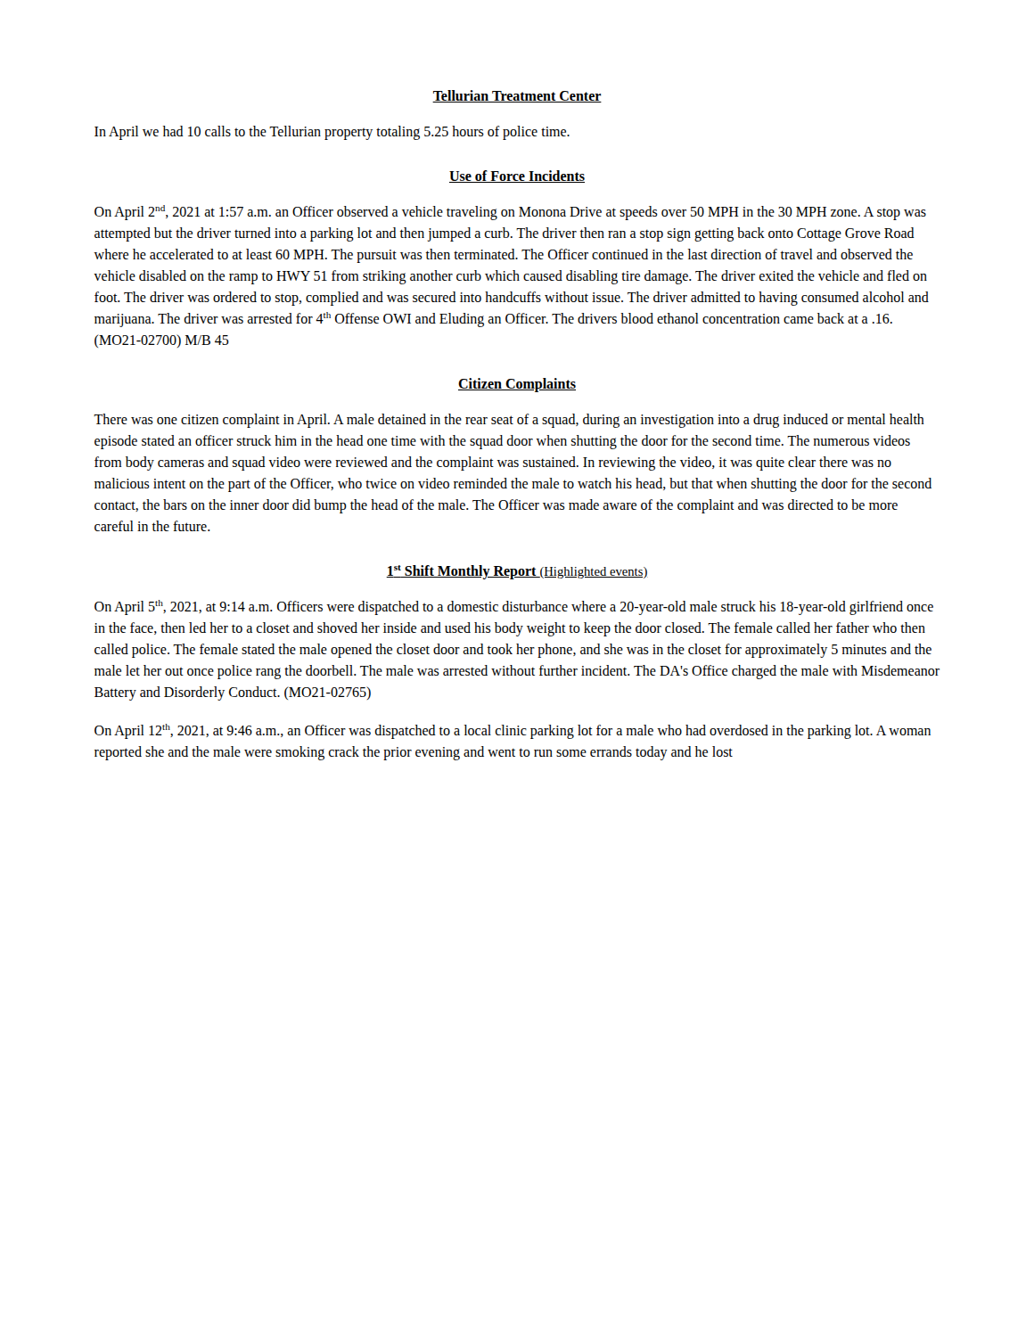Tellurian Treatment Center
In April we had 10 calls to the Tellurian property totaling 5.25 hours of police time.
Use of Force Incidents
On April 2nd, 2021 at 1:57 a.m. an Officer observed a vehicle traveling on Monona Drive at speeds over 50 MPH in the 30 MPH zone. A stop was attempted but the driver turned into a parking lot and then jumped a curb. The driver then ran a stop sign getting back onto Cottage Grove Road where he accelerated to at least 60 MPH. The pursuit was then terminated. The Officer continued in the last direction of travel and observed the vehicle disabled on the ramp to HWY 51 from striking another curb which caused disabling tire damage. The driver exited the vehicle and fled on foot. The driver was ordered to stop, complied and was secured into handcuffs without issue. The driver admitted to having consumed alcohol and marijuana. The driver was arrested for 4th Offense OWI and Eluding an Officer. The drivers blood ethanol concentration came back at a .16. (MO21-02700) M/B 45
Citizen Complaints
There was one citizen complaint in April. A male detained in the rear seat of a squad, during an investigation into a drug induced or mental health episode stated an officer struck him in the head one time with the squad door when shutting the door for the second time. The numerous videos from body cameras and squad video were reviewed and the complaint was sustained. In reviewing the video, it was quite clear there was no malicious intent on the part of the Officer, who twice on video reminded the male to watch his head, but that when shutting the door for the second contact, the bars on the inner door did bump the head of the male. The Officer was made aware of the complaint and was directed to be more careful in the future.
1st Shift Monthly Report (Highlighted events)
On April 5th, 2021, at 9:14 a.m. Officers were dispatched to a domestic disturbance where a 20-year-old male struck his 18-year-old girlfriend once in the face, then led her to a closet and shoved her inside and used his body weight to keep the door closed. The female called her father who then called police. The female stated the male opened the closet door and took her phone, and she was in the closet for approximately 5 minutes and the male let her out once police rang the doorbell. The male was arrested without further incident. The DA's Office charged the male with Misdemeanor Battery and Disorderly Conduct. (MO21-02765)
On April 12th, 2021, at 9:46 a.m., an Officer was dispatched to a local clinic parking lot for a male who had overdosed in the parking lot. A woman reported she and the male were smoking crack the prior evening and went to run some errands today and he lost